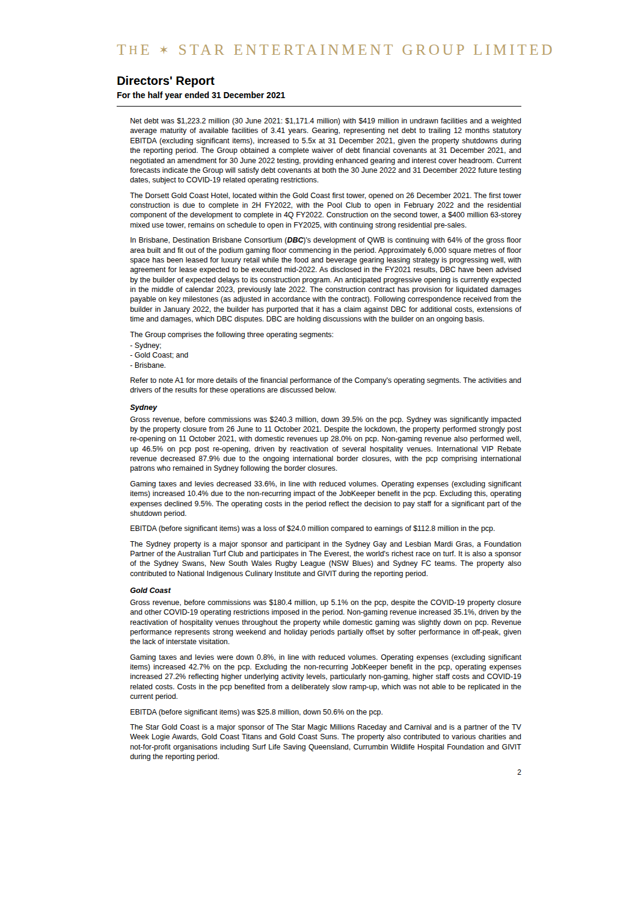THE ✶ STAR ENTERTAINMENT GROUP LIMITED
Directors' Report
For the half year ended 31 December 2021
Net debt was $1,223.2 million (30 June 2021: $1,171.4 million) with $419 million in undrawn facilities and a weighted average maturity of available facilities of 3.41 years. Gearing, representing net debt to trailing 12 months statutory EBITDA (excluding significant items), increased to 5.5x at 31 December 2021, given the property shutdowns during the reporting period. The Group obtained a complete waiver of debt financial covenants at 31 December 2021, and negotiated an amendment for 30 June 2022 testing, providing enhanced gearing and interest cover headroom. Current forecasts indicate the Group will satisfy debt covenants at both the 30 June 2022 and 31 December 2022 future testing dates, subject to COVID-19 related operating restrictions.
The Dorsett Gold Coast Hotel, located within the Gold Coast first tower, opened on 26 December 2021. The first tower construction is due to complete in 2H FY2022, with the Pool Club to open in February 2022 and the residential component of the development to complete in 4Q FY2022. Construction on the second tower, a $400 million 63-storey mixed use tower, remains on schedule to open in FY2025, with continuing strong residential pre-sales.
In Brisbane, Destination Brisbane Consortium (DBC)'s development of QWB is continuing with 64% of the gross floor area built and fit out of the podium gaming floor commencing in the period. Approximately 6,000 square metres of floor space has been leased for luxury retail while the food and beverage gearing leasing strategy is progressing well, with agreement for lease expected to be executed mid-2022. As disclosed in the FY2021 results, DBC have been advised by the builder of expected delays to its construction program. An anticipated progressive opening is currently expected in the middle of calendar 2023, previously late 2022. The construction contract has provision for liquidated damages payable on key milestones (as adjusted in accordance with the contract). Following correspondence received from the builder in January 2022, the builder has purported that it has a claim against DBC for additional costs, extensions of time and damages, which DBC disputes. DBC are holding discussions with the builder on an ongoing basis.
The Group comprises the following three operating segments:
- Sydney;
- Gold Coast; and
- Brisbane.
Refer to note A1 for more details of the financial performance of the Company's operating segments. The activities and drivers of the results for these operations are discussed below.
Sydney
Gross revenue, before commissions was $240.3 million, down 39.5% on the pcp. Sydney was significantly impacted by the property closure from 26 June to 11 October 2021. Despite the lockdown, the property performed strongly post re-opening on 11 October 2021, with domestic revenues up 28.0% on pcp. Non-gaming revenue also performed well, up 46.5% on pcp post re-opening, driven by reactivation of several hospitality venues. International VIP Rebate revenue decreased 87.9% due to the ongoing international border closures, with the pcp comprising international patrons who remained in Sydney following the border closures.
Gaming taxes and levies decreased 33.6%, in line with reduced volumes. Operating expenses (excluding significant items) increased 10.4% due to the non-recurring impact of the JobKeeper benefit in the pcp. Excluding this, operating expenses declined 9.5%. The operating costs in the period reflect the decision to pay staff for a significant part of the shutdown period.
EBITDA (before significant items) was a loss of $24.0 million compared to earnings of $112.8 million in the pcp.
The Sydney property is a major sponsor and participant in the Sydney Gay and Lesbian Mardi Gras, a Foundation Partner of the Australian Turf Club and participates in The Everest, the world's richest race on turf. It is also a sponsor of the Sydney Swans, New South Wales Rugby League (NSW Blues) and Sydney FC teams. The property also contributed to National Indigenous Culinary Institute and GIVIT during the reporting period.
Gold Coast
Gross revenue, before commissions was $180.4 million, up 5.1% on the pcp, despite the COVID-19 property closure and other COVID-19 operating restrictions imposed in the period. Non-gaming revenue increased 35.1%, driven by the reactivation of hospitality venues throughout the property while domestic gaming was slightly down on pcp. Revenue performance represents strong weekend and holiday periods partially offset by softer performance in off-peak, given the lack of interstate visitation.
Gaming taxes and levies were down 0.8%, in line with reduced volumes. Operating expenses (excluding significant items) increased 42.7% on the pcp. Excluding the non-recurring JobKeeper benefit in the pcp, operating expenses increased 27.2% reflecting higher underlying activity levels, particularly non-gaming, higher staff costs and COVID-19 related costs. Costs in the pcp benefited from a deliberately slow ramp-up, which was not able to be replicated in the current period.
EBITDA (before significant items) was $25.8 million, down 50.6% on the pcp.
The Star Gold Coast is a major sponsor of The Star Magic Millions Raceday and Carnival and is a partner of the TV Week Logie Awards, Gold Coast Titans and Gold Coast Suns. The property also contributed to various charities and not-for-profit organisations including Surf Life Saving Queensland, Currumbin Wildlife Hospital Foundation and GIVIT during the reporting period.
2